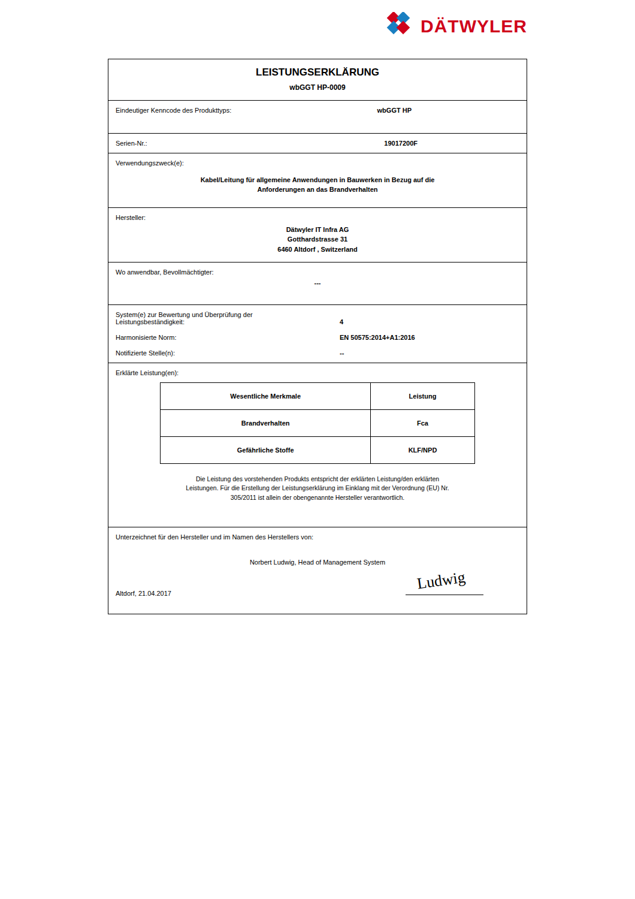DÄTWYLER
| LEISTUNGSERKLÄRUNG wbGGT HP-0009 |
| Eindeutiger Kenncode des Produkttyps: wbGGT HP |
| Serien-Nr.: 19017200F |
| Verwendungszweck(e): Kabel/Leitung für allgemeine Anwendungen in Bauwerken in Bezug auf die Anforderungen an das Brandverhalten |
| Hersteller: Dätwyler IT Infra AG Gotthardstrasse 31 6460 Altdorf , Switzerland |
| Wo anwendbar, Bevollmächtigter: --- |
| System(e) zur Bewertung und Überprüfung der Leistungsbeständigkeit: 4 Harmonisierte Norm: EN 50575:2014+A1:2016 Notifizierte Stelle(n): -- |
| Erklärte Leistung(en): / Wesentliche Merkmale / Leistung / / Brandverhalten / Fca / / Gefährliche Stoffe / KLF/NPD / Die Leistung des vorstehenden Produkts entspricht der erklärten Leistung/den erklärten Leistungen. Für die Erstellung der Leistungserklärung im Einklang mit der Verordnung (EU) Nr. 305/2011 ist allein der obengenannte Hersteller verantwortlich. |
| Unterzeichnet für den Hersteller und im Namen des Herstellers von: Norbert Ludwig, Head of Management System Altdorf, 21.04.2017 Ludwig |